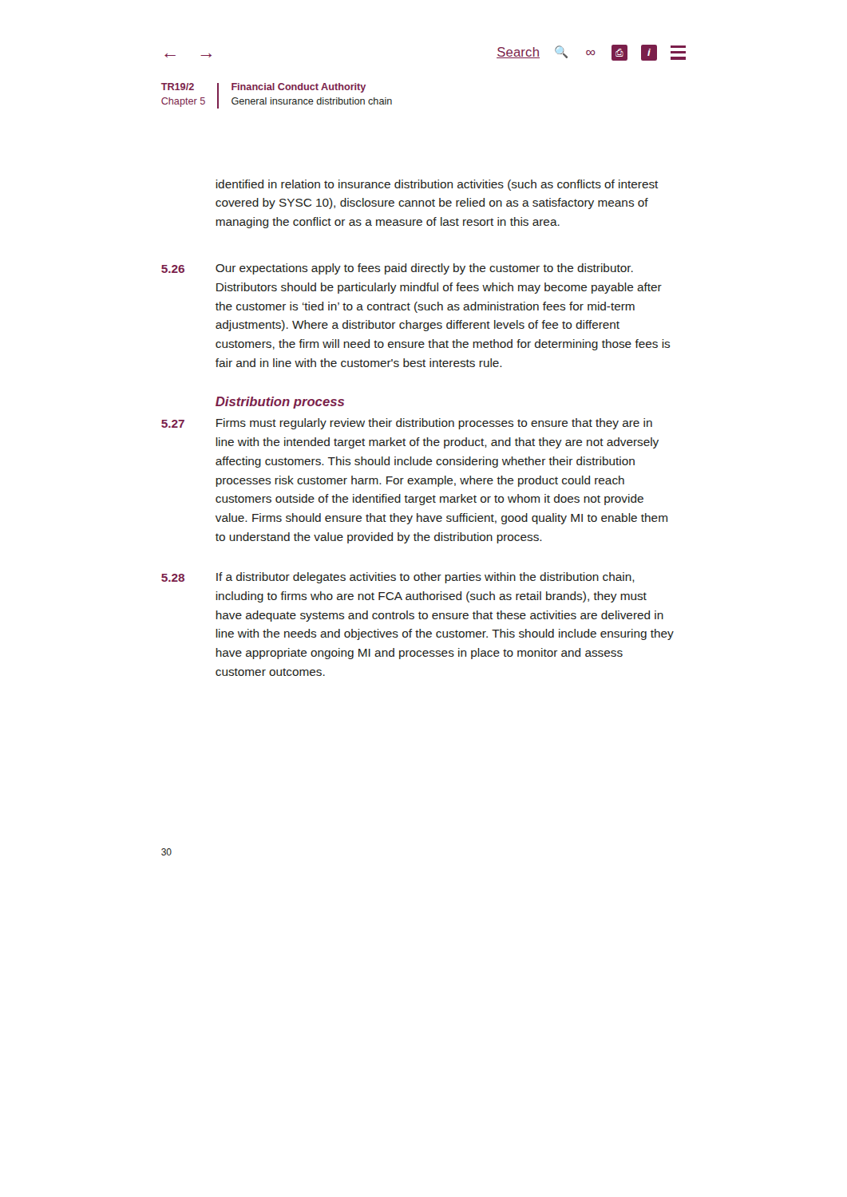← →
Search 🔍 ∞ ⎙ i
TR19/2
Chapter 5
Financial Conduct Authority
General insurance distribution chain
identified in relation to insurance distribution activities (such as conflicts of interest covered by SYSC 10), disclosure cannot be relied on as a satisfactory means of managing the conflict or as a measure of last resort in this area.
5.26
Our expectations apply to fees paid directly by the customer to the distributor. Distributors should be particularly mindful of fees which may become payable after the customer is ‘tied in’ to a contract (such as administration fees for mid-term adjustments). Where a distributor charges different levels of fee to different customers, the firm will need to ensure that the method for determining those fees is fair and in line with the customer's best interests rule.
Distribution process
5.27
Firms must regularly review their distribution processes to ensure that they are in line with the intended target market of the product, and that they are not adversely affecting customers. This should include considering whether their distribution processes risk customer harm. For example, where the product could reach customers outside of the identified target market or to whom it does not provide value. Firms should ensure that they have sufficient, good quality MI to enable them to understand the value provided by the distribution process.
5.28
If a distributor delegates activities to other parties within the distribution chain, including to firms who are not FCA authorised (such as retail brands), they must have adequate systems and controls to ensure that these activities are delivered in line with the needs and objectives of the customer. This should include ensuring they have appropriate ongoing MI and processes in place to monitor and assess customer outcomes.
30